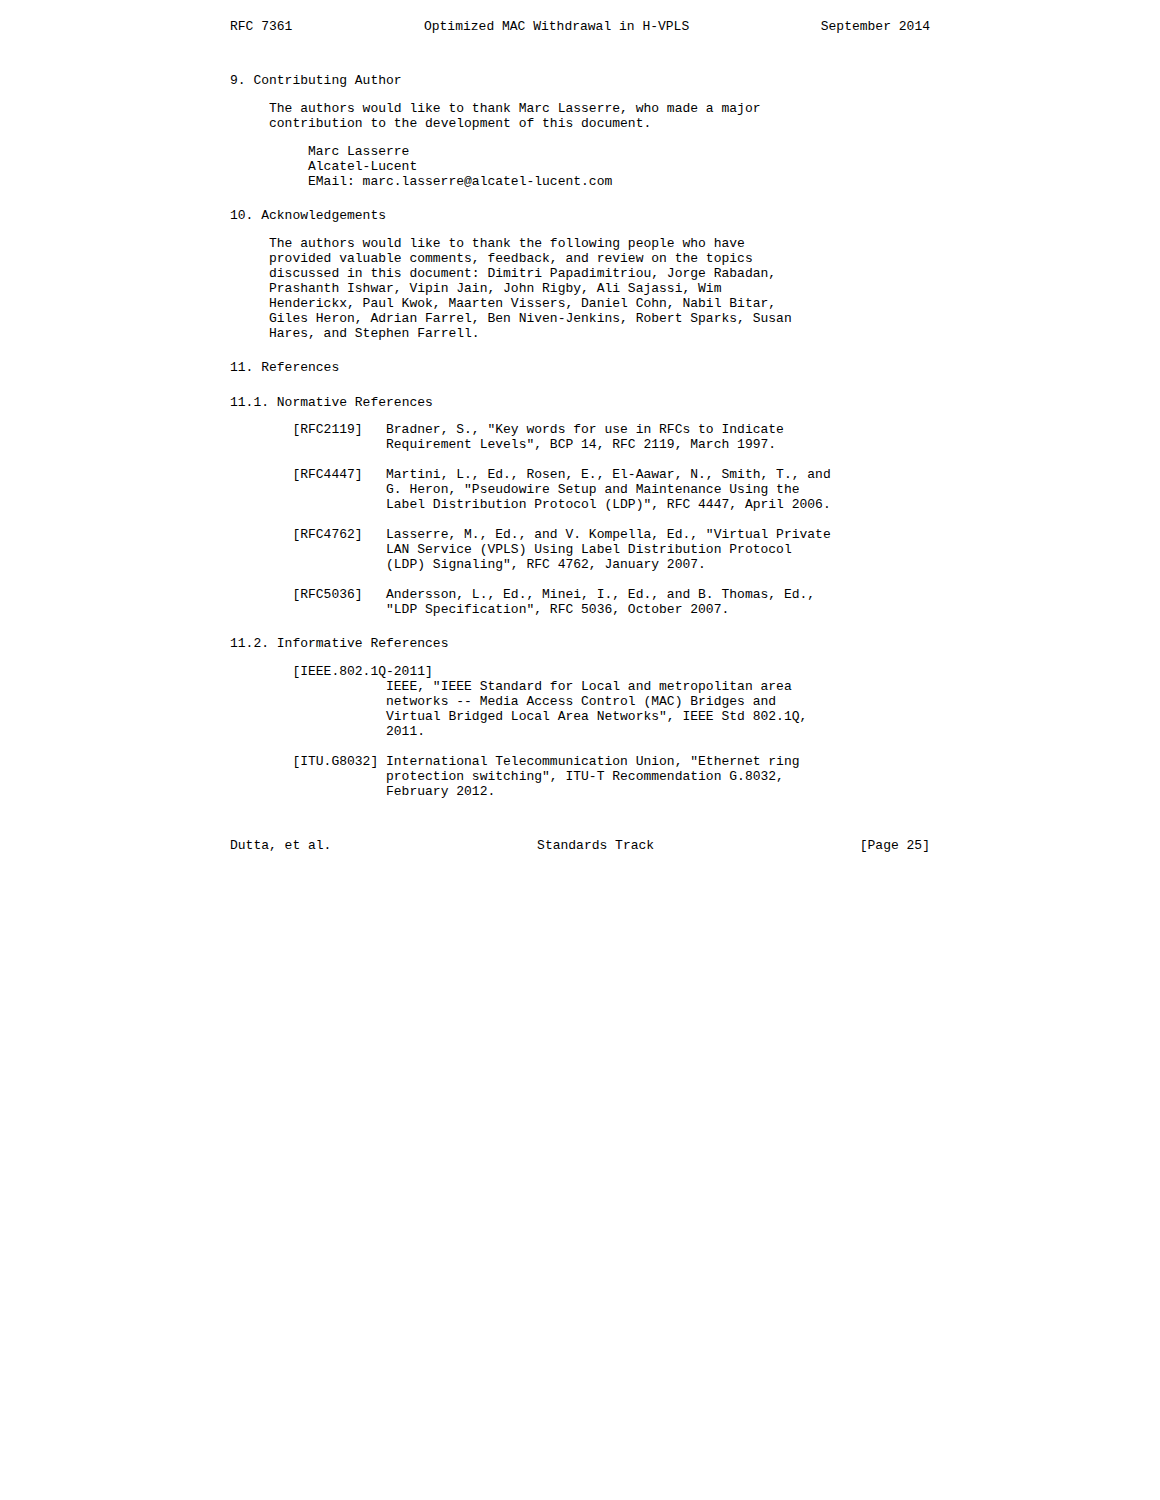RFC 7361 Optimized MAC Withdrawal in H-VPLS September 2014
9. Contributing Author
The authors would like to thank Marc Lasserre, who made a major contribution to the development of this document.
Marc Lasserre Alcatel-Lucent EMail: marc.lasserre@alcatel-lucent.com
10. Acknowledgements
The authors would like to thank the following people who have provided valuable comments, feedback, and review on the topics discussed in this document: Dimitri Papadimitriou, Jorge Rabadan, Prashanth Ishwar, Vipin Jain, John Rigby, Ali Sajassi, Wim Henderickx, Paul Kwok, Maarten Vissers, Daniel Cohn, Nabil Bitar, Giles Heron, Adrian Farrel, Ben Niven-Jenkins, Robert Sparks, Susan Hares, and Stephen Farrell.
11. References
11.1. Normative References
   [RFC2119]   Bradner, S., "Key words for use in RFCs to Indicate
               Requirement Levels", BCP 14, RFC 2119, March 1997.

   [RFC4447]   Martini, L., Ed., Rosen, E., El-Aawar, N., Smith, T., and
               G. Heron, "Pseudowire Setup and Maintenance Using the
               Label Distribution Protocol (LDP)", RFC 4447, April 2006.

   [RFC4762]   Lasserre, M., Ed., and V. Kompella, Ed., "Virtual Private
               LAN Service (VPLS) Using Label Distribution Protocol
               (LDP) Signaling", RFC 4762, January 2007.

   [RFC5036]   Andersson, L., Ed., Minei, I., Ed., and B. Thomas, Ed.,
               "LDP Specification", RFC 5036, October 2007.
11.2. Informative References
   [IEEE.802.1Q-2011]
               IEEE, "IEEE Standard for Local and metropolitan area
               networks -- Media Access Control (MAC) Bridges and
               Virtual Bridged Local Area Networks", IEEE Std 802.1Q,
               2011.

   [ITU.G8032] International Telecommunication Union, "Ethernet ring
               protection switching", ITU-T Recommendation G.8032,
               February 2012.
Dutta, et al. Standards Track [Page 25]